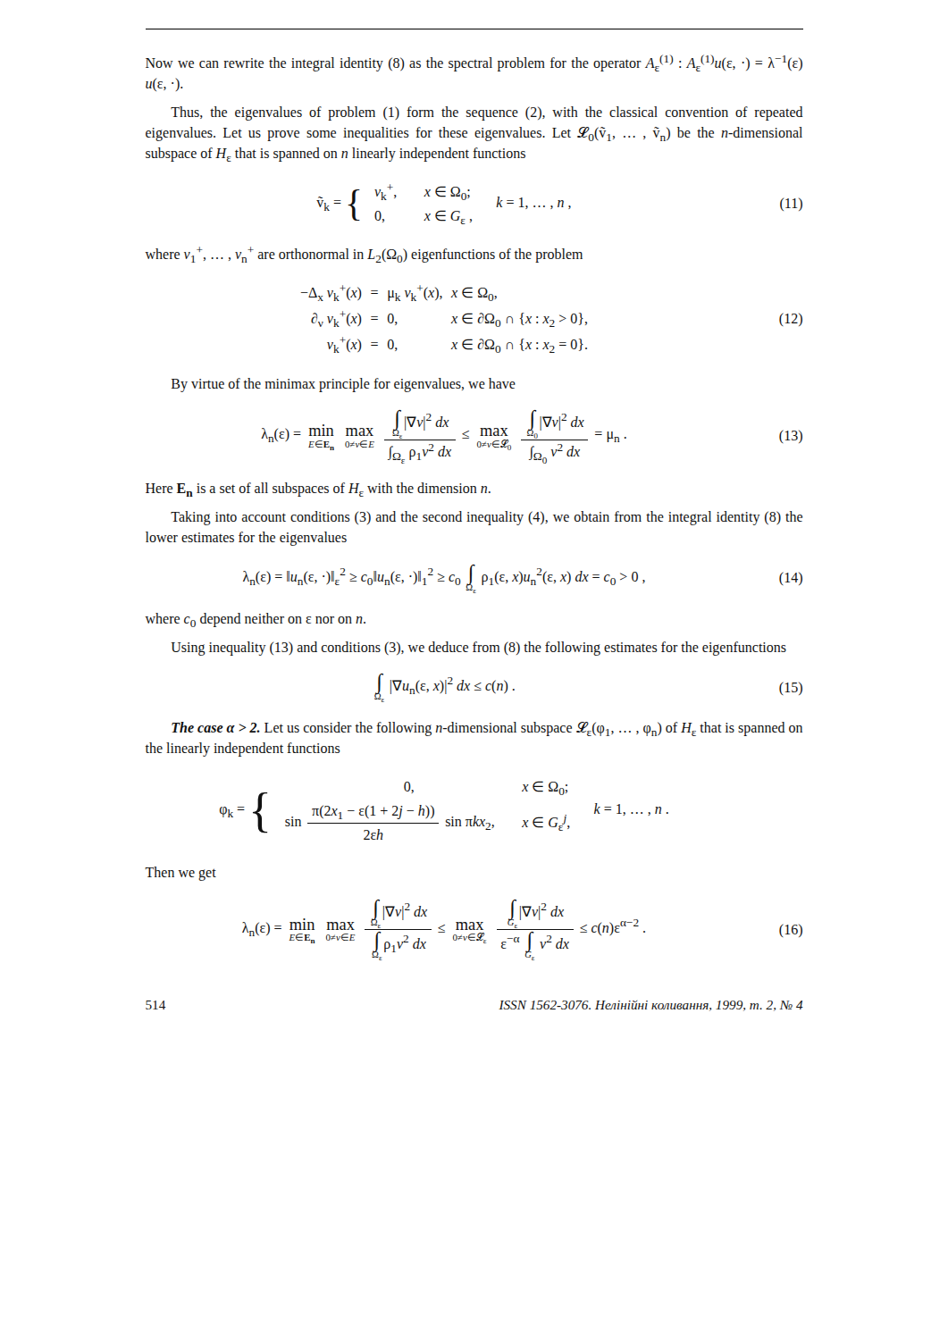Now we can rewrite the integral identity (8) as the spectral problem for the operator Aε(1) : Aε(1)u(ε, ·) = λ−1(ε) u(ε, ·).
Thus, the eigenvalues of problem (1) form the sequence (2), with the classical convention of repeated eigenvalues. Let us prove some inequalities for these eigenvalues. Let 𝓛0(ṽ1, … , ṽn) be the n-dimensional subspace of Hε that is spanned on n linearly independent functions
ṽk = {
| v k + , | x ∈ Ω 0 ; |
| 0, | x ∈ G ε , |
k = 1, … , n ,
(11)
where v1+, … , vn+ are orthonormal in L2(Ω0) eigenfunctions of the problem
| −Δ x v k + ( x ) | = | μ k v k + ( x ), | x ∈ Ω 0 , |
| ∂ ν v k + ( x ) | = | 0, | x ∈ ∂Ω 0 ∩ { x : x 2 > 0}, |
| v k + ( x ) | = | 0, | x ∈ ∂Ω 0 ∩ { x : x 2 = 0}. |
(12)
By virtue of the minimax principle for eigenvalues, we have
λn(ε) = min E∈En max 0≠v∈E ∫Ωε|∇v|2 dx ∫Ωε ρ1v2 dx ≤ max 0≠v∈𝓛0 ∫Ω0|∇v|2 dx ∫Ω0 v2 dx = μn .
(13)
Here En is a set of all subspaces of Hε with the dimension n.
Taking into account conditions (3) and the second inequality (4), we obtain from the integral identity (8) the lower estimates for the eigenvalues
λn(ε) = ‖un(ε, ·)‖ε2 ≥ c0‖un(ε, ·)‖12 ≥ c0 ∫Ωε ρ1(ε, x)un2(ε, x) dx = c0 > 0 ,
(14)
where c0 depend neither on ε nor on n.
Using inequality (13) and conditions (3), we deduce from (8) the following estimates for the eigenfunctions
∫Ωε |∇un(ε, x)|2 dx ≤ c(n) .
(15)
The case α > 2. Let us consider the following n-dimensional subspace 𝓛ε(φ1, … , φn) of Hε that is spanned on the linearly independent functions
φk = {
| 0, | x ∈ Ω 0 ; |
| sin π(2 x 1 − ε(1 + 2 j − h )) 2ε h sin π kx 2 , | x ∈ G ε j , |
k = 1, … , n .
Then we get
λn(ε) = min E∈En max 0≠v∈E ∫Ωε|∇v|2 dx ∫Ωερ1v2 dx ≤ max 0≠v∈𝓛ε ∫Gε|∇v|2 dx ε−α ∫Gε v2 dx ≤ c(n)εα−2 .
(16)
514
ISSN 1562-3076. Нелінійні коливання, 1999, т. 2, № 4